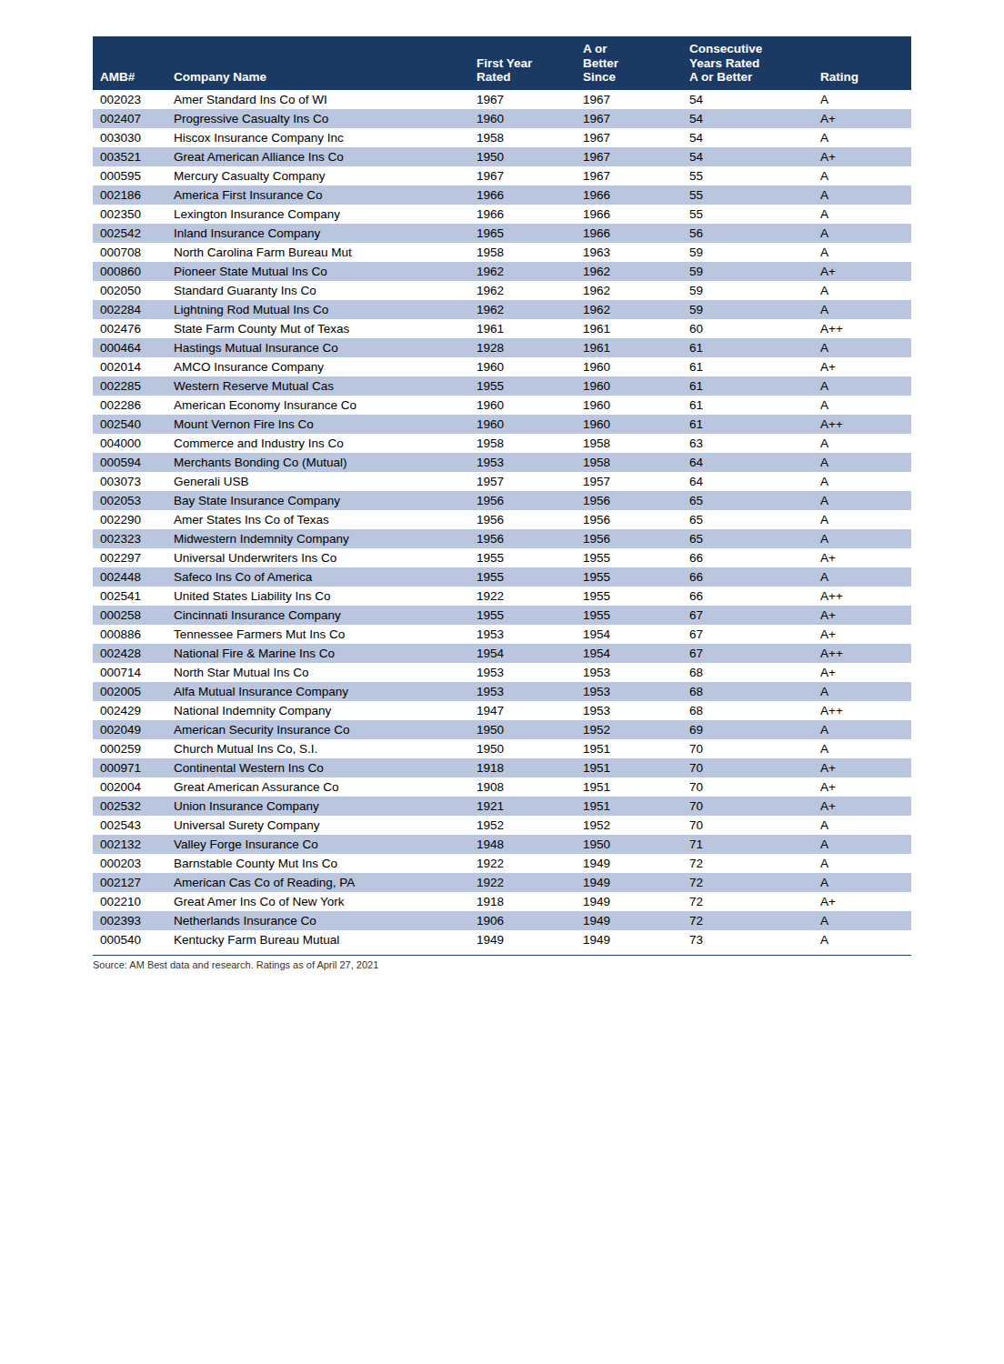| AMB# | Company Name | First Year Rated | A or Better Since | Consecutive Years Rated A or Better | Rating |
| --- | --- | --- | --- | --- | --- |
| 002023 | Amer Standard Ins Co of WI | 1967 | 1967 | 54 | A |
| 002407 | Progressive Casualty Ins Co | 1960 | 1967 | 54 | A+ |
| 003030 | Hiscox Insurance Company Inc | 1958 | 1967 | 54 | A |
| 003521 | Great American Alliance Ins Co | 1950 | 1967 | 54 | A+ |
| 000595 | Mercury Casualty Company | 1967 | 1967 | 55 | A |
| 002186 | America First Insurance Co | 1966 | 1966 | 55 | A |
| 002350 | Lexington Insurance Company | 1966 | 1966 | 55 | A |
| 002542 | Inland Insurance Company | 1965 | 1966 | 56 | A |
| 000708 | North Carolina Farm Bureau Mut | 1958 | 1963 | 59 | A |
| 000860 | Pioneer State Mutual Ins Co | 1962 | 1962 | 59 | A+ |
| 002050 | Standard Guaranty Ins Co | 1962 | 1962 | 59 | A |
| 002284 | Lightning Rod Mutual Ins Co | 1962 | 1962 | 59 | A |
| 002476 | State Farm County Mut of Texas | 1961 | 1961 | 60 | A++ |
| 000464 | Hastings Mutual Insurance Co | 1928 | 1961 | 61 | A |
| 002014 | AMCO Insurance Company | 1960 | 1960 | 61 | A+ |
| 002285 | Western Reserve Mutual Cas | 1955 | 1960 | 61 | A |
| 002286 | American Economy Insurance Co | 1960 | 1960 | 61 | A |
| 002540 | Mount Vernon Fire Ins Co | 1960 | 1960 | 61 | A++ |
| 004000 | Commerce and Industry Ins Co | 1958 | 1958 | 63 | A |
| 000594 | Merchants Bonding Co (Mutual) | 1953 | 1958 | 64 | A |
| 003073 | Generali USB | 1957 | 1957 | 64 | A |
| 002053 | Bay State Insurance Company | 1956 | 1956 | 65 | A |
| 002290 | Amer States Ins Co of Texas | 1956 | 1956 | 65 | A |
| 002323 | Midwestern Indemnity Company | 1956 | 1956 | 65 | A |
| 002297 | Universal Underwriters Ins Co | 1955 | 1955 | 66 | A+ |
| 002448 | Safeco Ins Co of America | 1955 | 1955 | 66 | A |
| 002541 | United States Liability Ins Co | 1922 | 1955 | 66 | A++ |
| 000258 | Cincinnati Insurance Company | 1955 | 1955 | 67 | A+ |
| 000886 | Tennessee Farmers Mut Ins Co | 1953 | 1954 | 67 | A+ |
| 002428 | National Fire & Marine Ins Co | 1954 | 1954 | 67 | A++ |
| 000714 | North Star Mutual Ins Co | 1953 | 1953 | 68 | A+ |
| 002005 | Alfa Mutual Insurance Company | 1953 | 1953 | 68 | A |
| 002429 | National Indemnity Company | 1947 | 1953 | 68 | A++ |
| 002049 | American Security Insurance Co | 1950 | 1952 | 69 | A |
| 000259 | Church Mutual Ins Co, S.I. | 1950 | 1951 | 70 | A |
| 000971 | Continental Western Ins Co | 1918 | 1951 | 70 | A+ |
| 002004 | Great American Assurance Co | 1908 | 1951 | 70 | A+ |
| 002532 | Union Insurance Company | 1921 | 1951 | 70 | A+ |
| 002543 | Universal Surety Company | 1952 | 1952 | 70 | A |
| 002132 | Valley Forge Insurance Co | 1948 | 1950 | 71 | A |
| 000203 | Barnstable County Mut Ins Co | 1922 | 1949 | 72 | A |
| 002127 | American Cas Co of Reading, PA | 1922 | 1949 | 72 | A |
| 002210 | Great Amer Ins Co of New York | 1918 | 1949 | 72 | A+ |
| 002393 | Netherlands Insurance Co | 1906 | 1949 | 72 | A |
| 000540 | Kentucky Farm Bureau Mutual | 1949 | 1949 | 73 | A |
Source: AM Best data and research. Ratings as of April 27, 2021